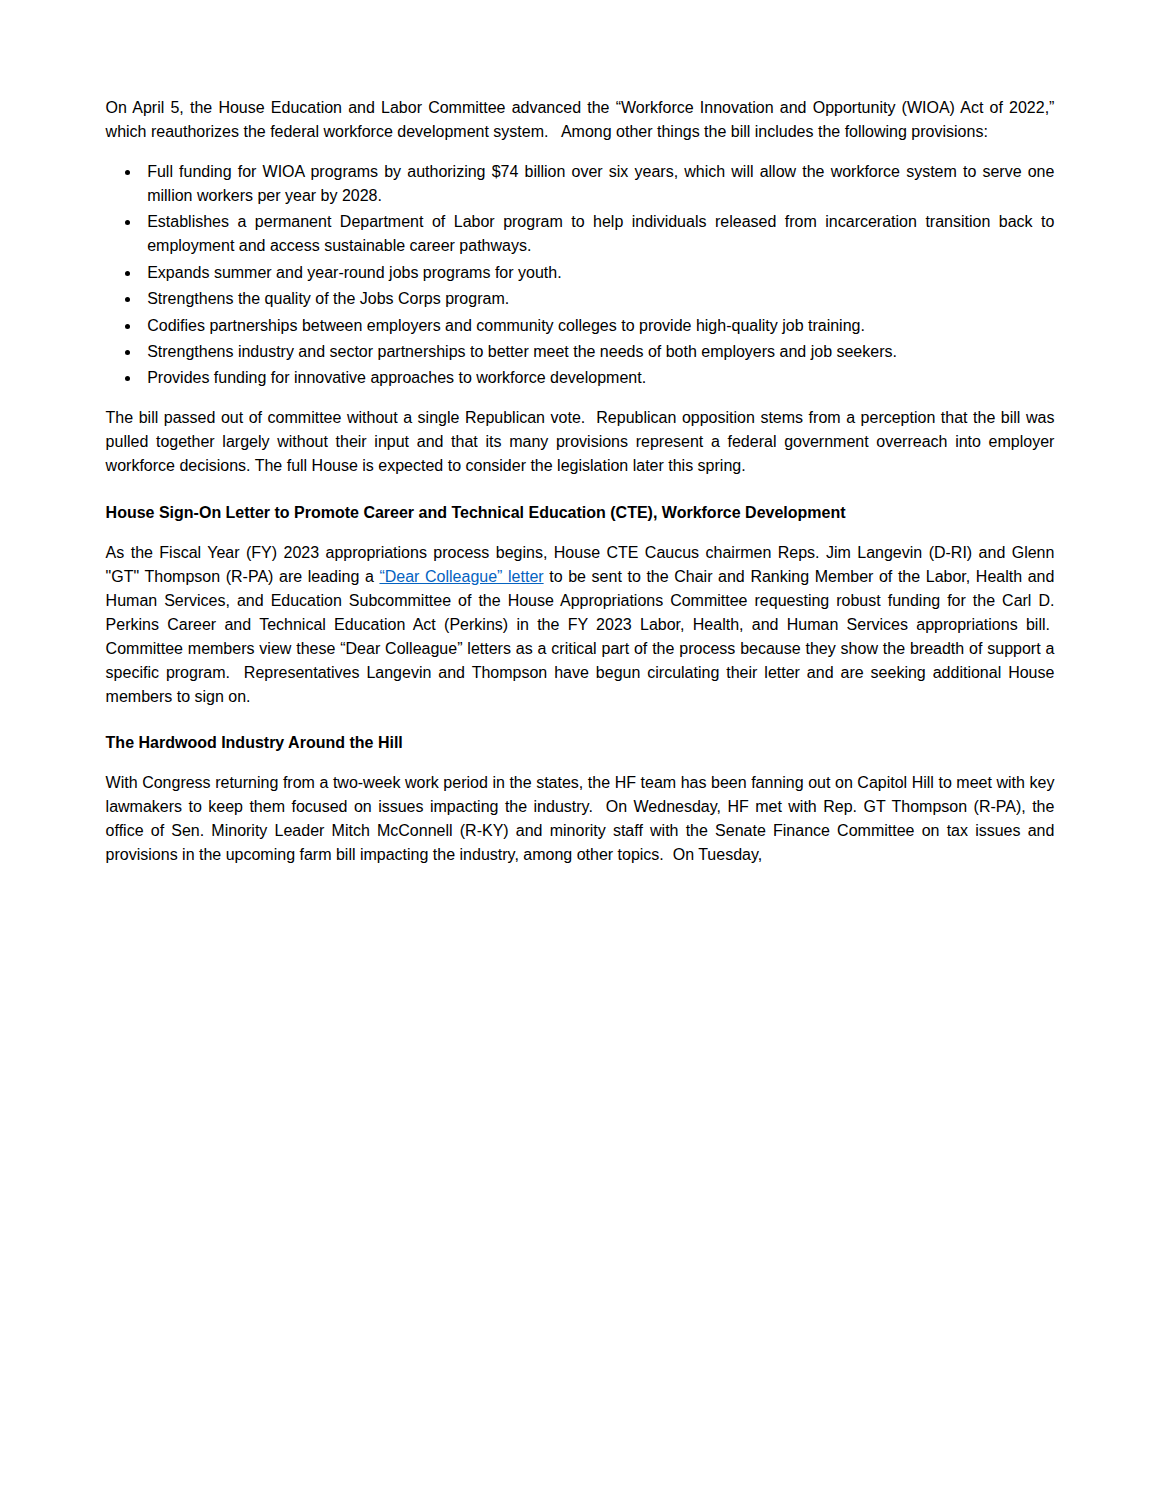On April 5, the House Education and Labor Committee advanced the “Workforce Innovation and Opportunity (WIOA) Act of 2022,” which reauthorizes the federal workforce development system. Among other things the bill includes the following provisions:
Full funding for WIOA programs by authorizing $74 billion over six years, which will allow the workforce system to serve one million workers per year by 2028.
Establishes a permanent Department of Labor program to help individuals released from incarceration transition back to employment and access sustainable career pathways.
Expands summer and year-round jobs programs for youth.
Strengthens the quality of the Jobs Corps program.
Codifies partnerships between employers and community colleges to provide high-quality job training.
Strengthens industry and sector partnerships to better meet the needs of both employers and job seekers.
Provides funding for innovative approaches to workforce development.
The bill passed out of committee without a single Republican vote. Republican opposition stems from a perception that the bill was pulled together largely without their input and that its many provisions represent a federal government overreach into employer workforce decisions. The full House is expected to consider the legislation later this spring.
House Sign-On Letter to Promote Career and Technical Education (CTE), Workforce Development
As the Fiscal Year (FY) 2023 appropriations process begins, House CTE Caucus chairmen Reps. Jim Langevin (D-RI) and Glenn "GT" Thompson (R-PA) are leading a “Dear Colleague” letter to be sent to the Chair and Ranking Member of the Labor, Health and Human Services, and Education Subcommittee of the House Appropriations Committee requesting robust funding for the Carl D. Perkins Career and Technical Education Act (Perkins) in the FY 2023 Labor, Health, and Human Services appropriations bill. Committee members view these “Dear Colleague” letters as a critical part of the process because they show the breadth of support a specific program. Representatives Langevin and Thompson have begun circulating their letter and are seeking additional House members to sign on.
The Hardwood Industry Around the Hill
With Congress returning from a two-week work period in the states, the HF team has been fanning out on Capitol Hill to meet with key lawmakers to keep them focused on issues impacting the industry. On Wednesday, HF met with Rep. GT Thompson (R-PA), the office of Sen. Minority Leader Mitch McConnell (R-KY) and minority staff with the Senate Finance Committee on tax issues and provisions in the upcoming farm bill impacting the industry, among other topics. On Tuesday,